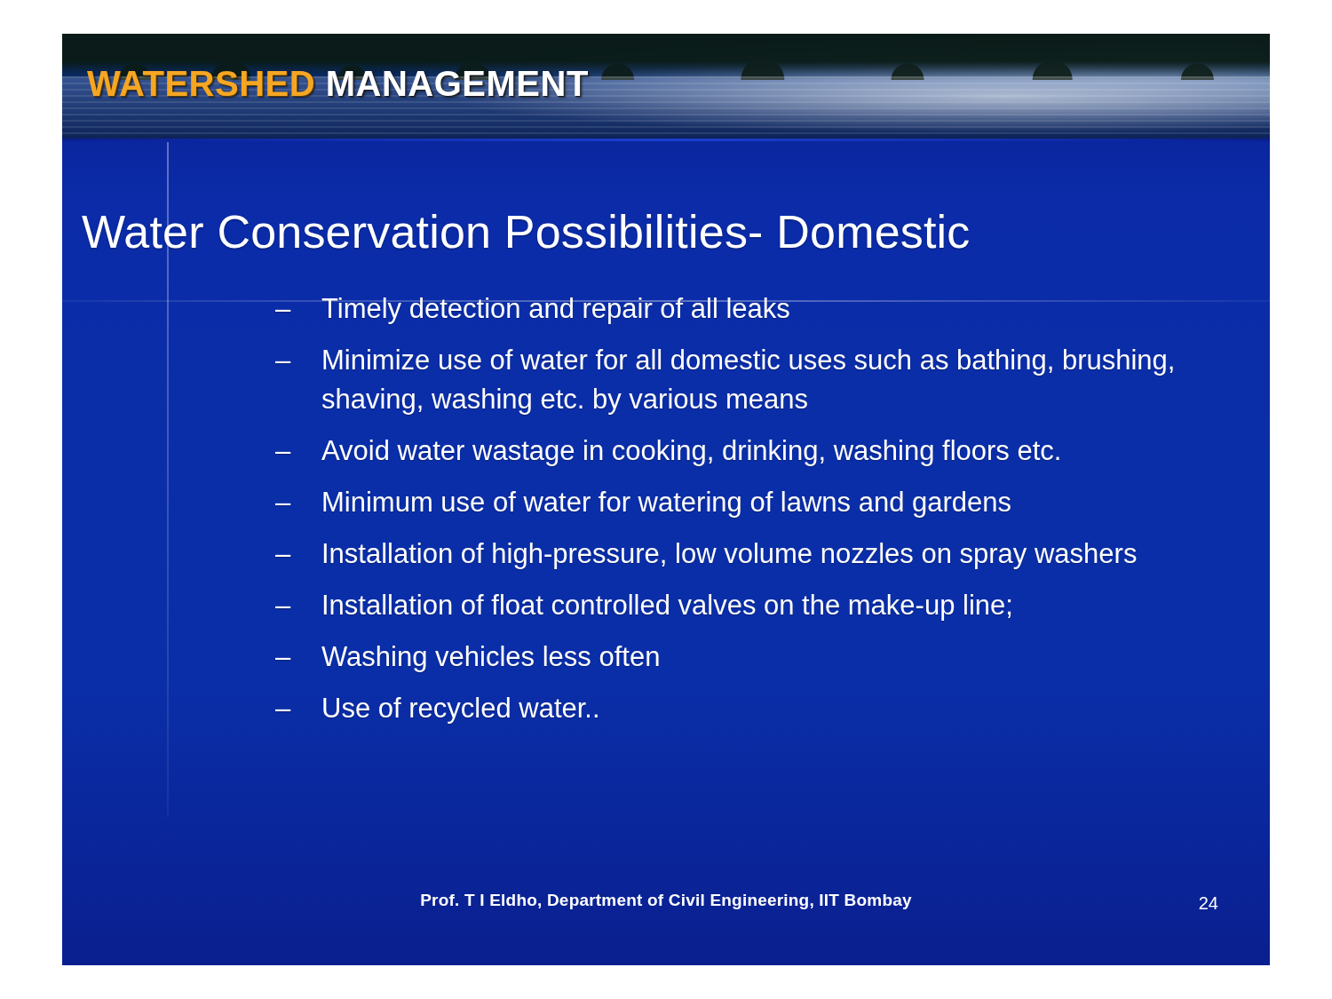WATERSHED MANAGEMENT
Water Conservation Possibilities- Domestic
Timely detection and repair of all leaks
Minimize use of water for all domestic uses such as bathing, brushing, shaving, washing etc. by various means
Avoid water wastage in cooking, drinking, washing floors etc.
Minimum use of water for watering of lawns and gardens
Installation of high-pressure, low volume nozzles on spray washers
Installation of float controlled valves on the make-up line;
Washing vehicles less often
Use of recycled water..
Prof. T I Eldho, Department of Civil Engineering, IIT Bombay
24